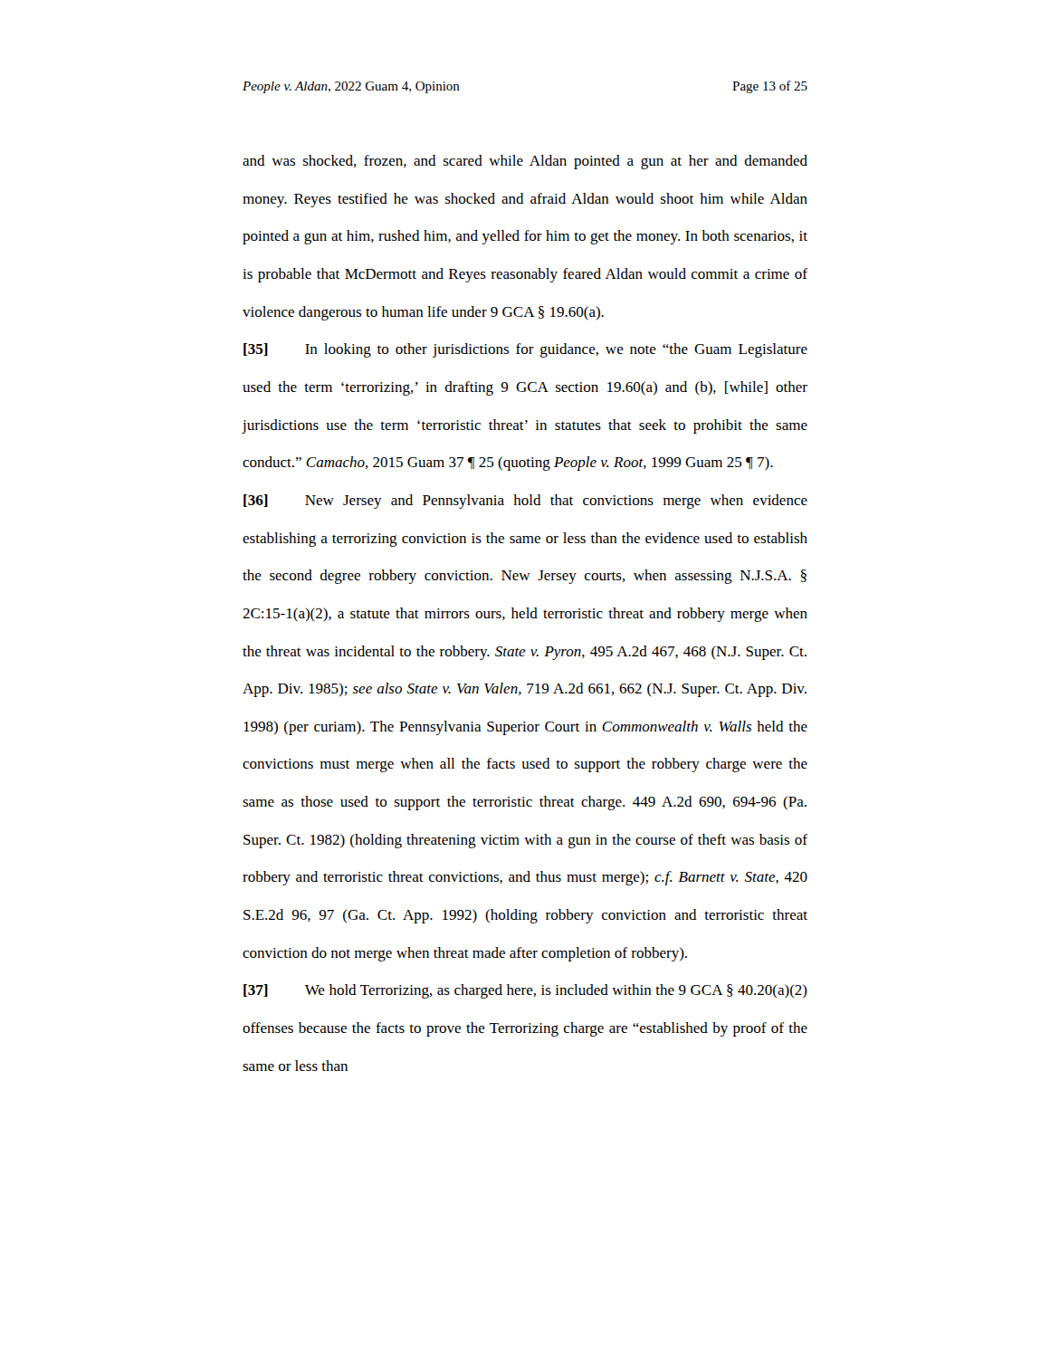People v. Aldan, 2022 Guam 4, Opinion
Page 13 of 25
and was shocked, frozen, and scared while Aldan pointed a gun at her and demanded money. Reyes testified he was shocked and afraid Aldan would shoot him while Aldan pointed a gun at him, rushed him, and yelled for him to get the money. In both scenarios, it is probable that McDermott and Reyes reasonably feared Aldan would commit a crime of violence dangerous to human life under 9 GCA § 19.60(a).
[35] In looking to other jurisdictions for guidance, we note “the Guam Legislature used the term ‘terrorizing,’ in drafting 9 GCA section 19.60(a) and (b), [while] other jurisdictions use the term ‘terroristic threat’ in statutes that seek to prohibit the same conduct.” Camacho, 2015 Guam 37 ¶ 25 (quoting People v. Root, 1999 Guam 25 ¶ 7).
[36] New Jersey and Pennsylvania hold that convictions merge when evidence establishing a terrorizing conviction is the same or less than the evidence used to establish the second degree robbery conviction. New Jersey courts, when assessing N.J.S.A. § 2C:15-1(a)(2), a statute that mirrors ours, held terroristic threat and robbery merge when the threat was incidental to the robbery. State v. Pyron, 495 A.2d 467, 468 (N.J. Super. Ct. App. Div. 1985); see also State v. Van Valen, 719 A.2d 661, 662 (N.J. Super. Ct. App. Div. 1998) (per curiam). The Pennsylvania Superior Court in Commonwealth v. Walls held the convictions must merge when all the facts used to support the robbery charge were the same as those used to support the terroristic threat charge. 449 A.2d 690, 694-96 (Pa. Super. Ct. 1982) (holding threatening victim with a gun in the course of theft was basis of robbery and terroristic threat convictions, and thus must merge); c.f. Barnett v. State, 420 S.E.2d 96, 97 (Ga. Ct. App. 1992) (holding robbery conviction and terroristic threat conviction do not merge when threat made after completion of robbery).
[37] We hold Terrorizing, as charged here, is included within the 9 GCA § 40.20(a)(2) offenses because the facts to prove the Terrorizing charge are “established by proof of the same or less than